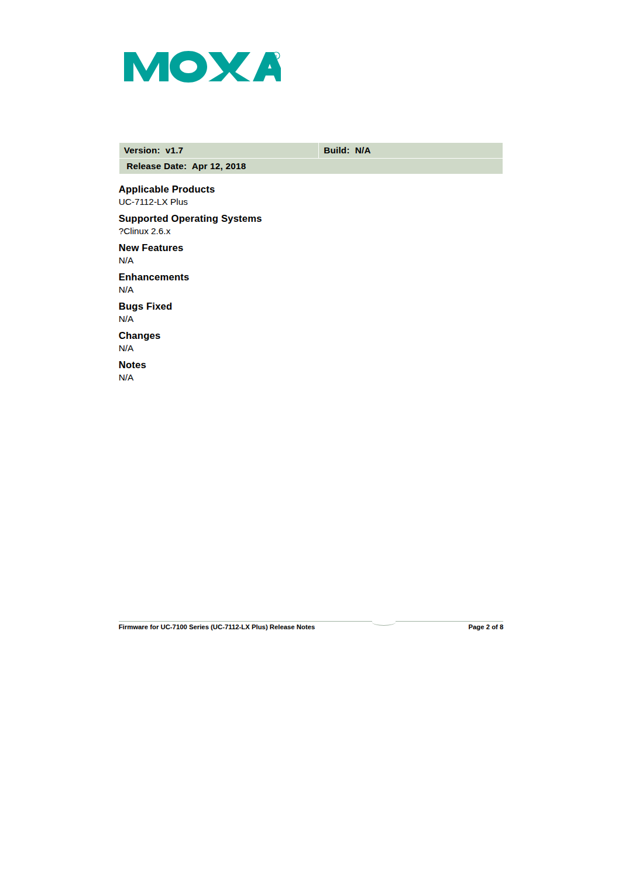R
| Version: v1.7 | Build: N/A |
| Release Date: Apr 12, 2018 |
Applicable Products
UC-7112-LX Plus
Supported Operating Systems
?Clinux 2.6.x
New Features
N/A
Enhancements
N/A
Bugs Fixed
N/A
Changes
N/A
Notes
N/A
Firmware for UC-7100 Series (UC-7112-LX Plus) Release Notes Page 2 of 8